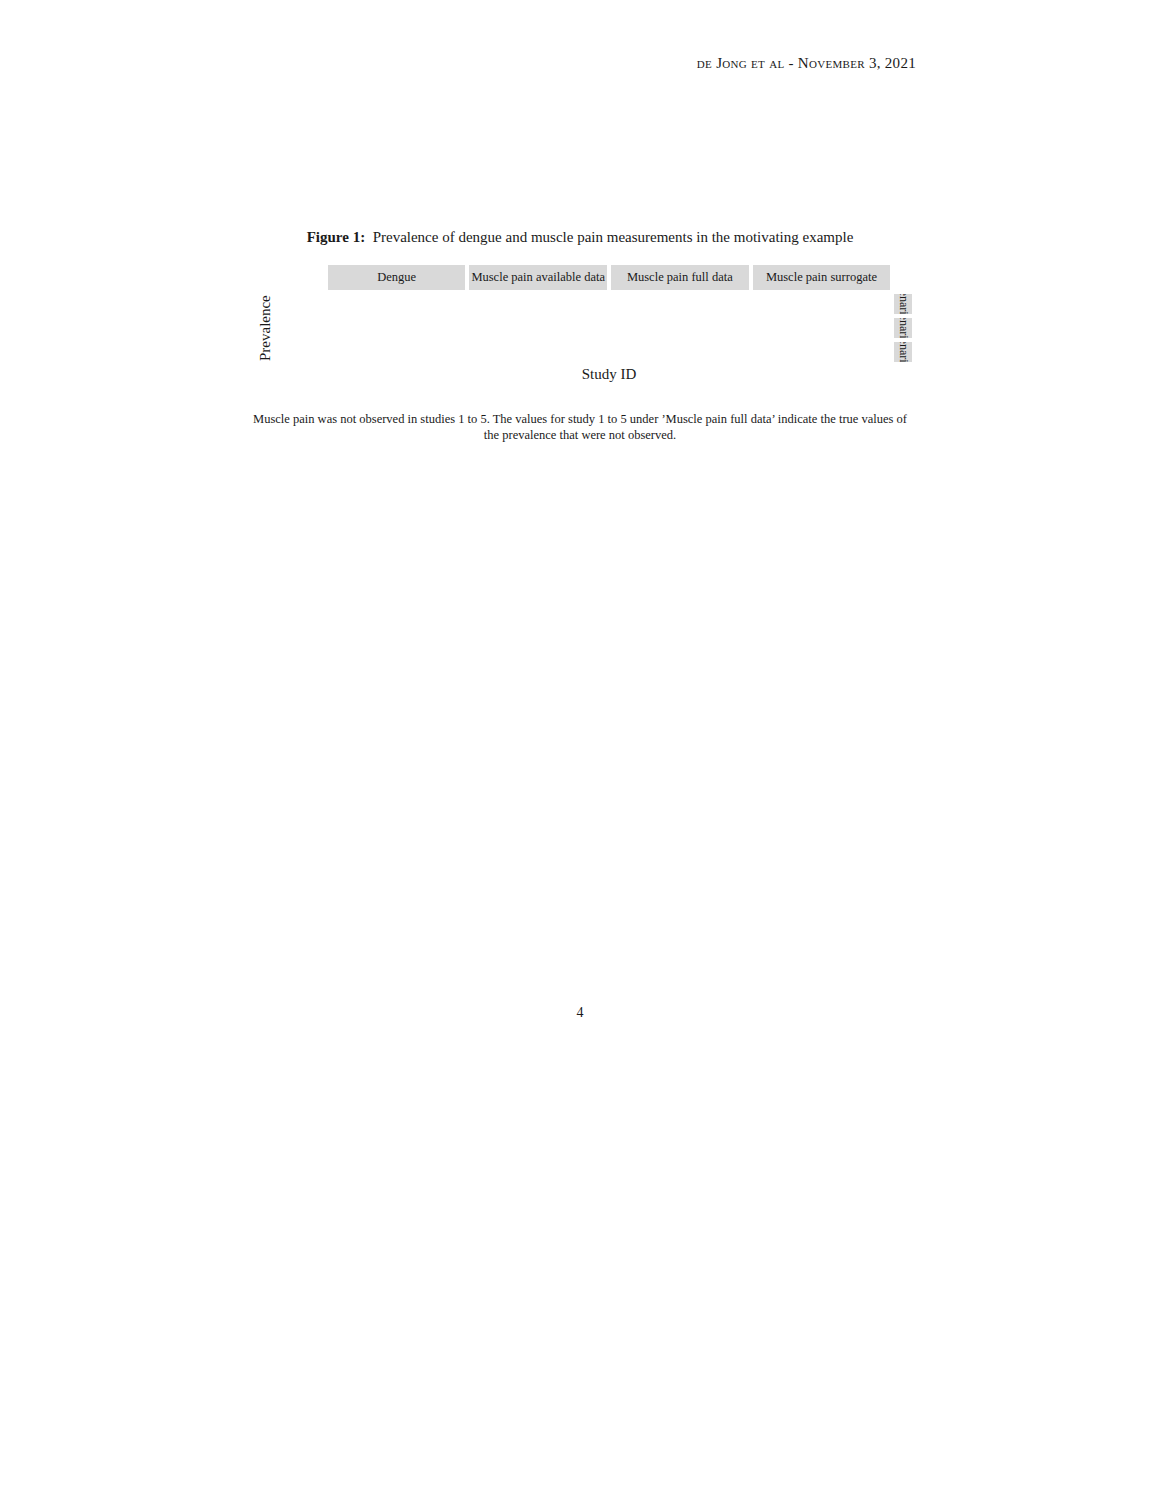de Jong et al - November 3, 2021
Figure 1: Prevalence of dengue and muscle pain measurements in the motivating example
Dengue
Muscle pain available data
Muscle pain full data
Muscle pain surrogate
Prevalence
Scenario 1
Scenario 2
Scenario 3
Study ID
Muscle pain was not observed in studies 1 to 5. The values for study 1 to 5 under ’Muscle pain full data’ indicate the true values of
the prevalence that were not observed.
4